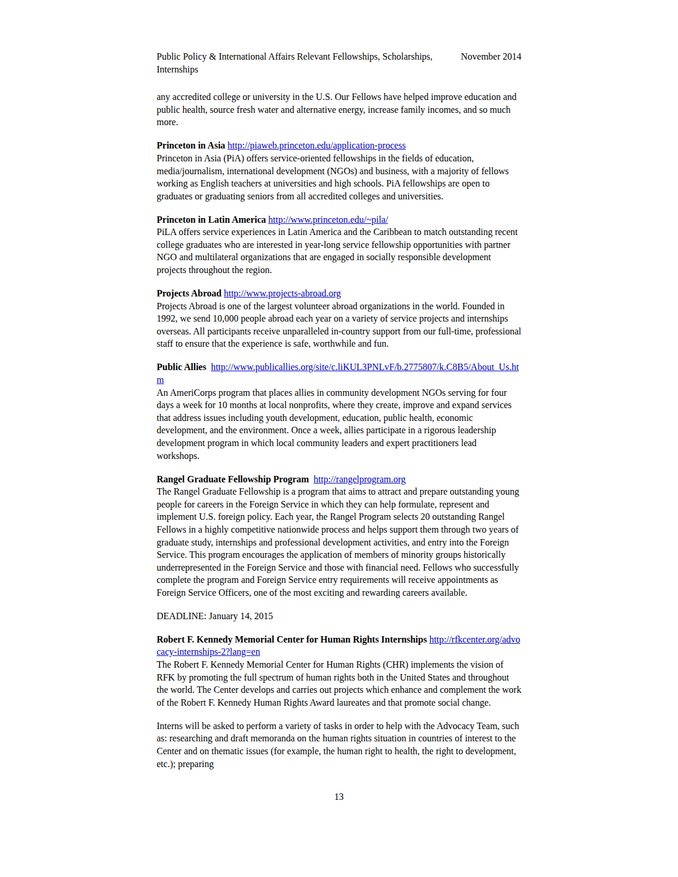Public Policy & International Affairs Relevant Fellowships, Scholarships, Internships
November 2014
any accredited college or university in the U.S. Our Fellows have helped improve education and public health, source fresh water and alternative energy, increase family incomes, and so much more.
Princeton in Asia http://piaweb.princeton.edu/application-process
Princeton in Asia (PiA) offers service-oriented fellowships in the fields of education, media/journalism, international development (NGOs) and business, with a majority of fellows working as English teachers at universities and high schools. PiA fellowships are open to graduates or graduating seniors from all accredited colleges and universities.
Princeton in Latin America http://www.princeton.edu/~pila/
PiLA offers service experiences in Latin America and the Caribbean to match outstanding recent college graduates who are interested in year-long service fellowship opportunities with partner NGO and multilateral organizations that are engaged in socially responsible development projects throughout the region.
Projects Abroad http://www.projects-abroad.org
Projects Abroad is one of the largest volunteer abroad organizations in the world. Founded in 1992, we send 10,000 people abroad each year on a variety of service projects and internships overseas. All participants receive unparalleled in-country support from our full-time, professional staff to ensure that the experience is safe, worthwhile and fun.
Public Allies http://www.publicallies.org/site/c.liKUL3PNLvF/b.2775807/k.C8B5/About_Us.htm
An AmeriCorps program that places allies in community development NGOs serving for four days a week for 10 months at local nonprofits, where they create, improve and expand services that address issues including youth development, education, public health, economic development, and the environment. Once a week, allies participate in a rigorous leadership development program in which local community leaders and expert practitioners lead workshops.
Rangel Graduate Fellowship Program http://rangelprogram.org
The Rangel Graduate Fellowship is a program that aims to attract and prepare outstanding young people for careers in the Foreign Service in which they can help formulate, represent and implement U.S. foreign policy. Each year, the Rangel Program selects 20 outstanding Rangel Fellows in a highly competitive nationwide process and helps support them through two years of graduate study, internships and professional development activities, and entry into the Foreign Service. This program encourages the application of members of minority groups historically underrepresented in the Foreign Service and those with financial need. Fellows who successfully complete the program and Foreign Service entry requirements will receive appointments as Foreign Service Officers, one of the most exciting and rewarding careers available.
DEADLINE: January 14, 2015
Robert F. Kennedy Memorial Center for Human Rights Internships http://rfkcenter.org/advocacy-internships-2?lang=en
The Robert F. Kennedy Memorial Center for Human Rights (CHR) implements the vision of RFK by promoting the full spectrum of human rights both in the United States and throughout the world. The Center develops and carries out projects which enhance and complement the work of the Robert F. Kennedy Human Rights Award laureates and that promote social change.
Interns will be asked to perform a variety of tasks in order to help with the Advocacy Team, such as: researching and draft memoranda on the human rights situation in countries of interest to the Center and on thematic issues (for example, the human right to health, the right to development, etc.); preparing
13